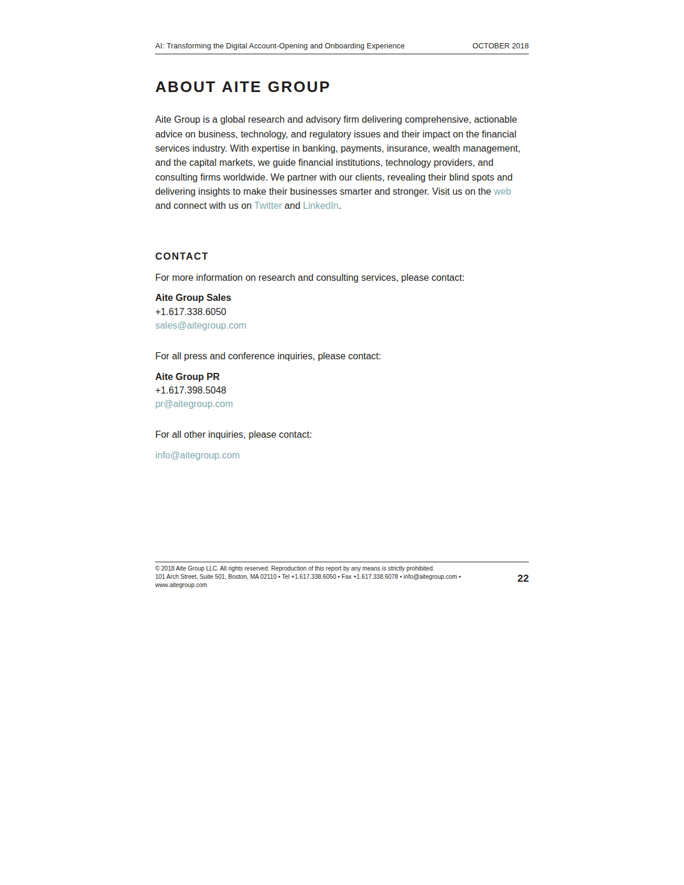AI: Transforming the Digital Account-Opening and Onboarding Experience OCTOBER 2018
ABOUT AITE GROUP
Aite Group is a global research and advisory firm delivering comprehensive, actionable advice on business, technology, and regulatory issues and their impact on the financial services industry. With expertise in banking, payments, insurance, wealth management, and the capital markets, we guide financial institutions, technology providers, and consulting firms worldwide. We partner with our clients, revealing their blind spots and delivering insights to make their businesses smarter and stronger. Visit us on the web and connect with us on Twitter and LinkedIn.
CONTACT
For more information on research and consulting services, please contact:
Aite Group Sales
+1.617.338.6050
sales@aitegroup.com
For all press and conference inquiries, please contact:
Aite Group PR
+1.617.398.5048
pr@aitegroup.com
For all other inquiries, please contact:
info@aitegroup.com
22
© 2018 Aite Group LLC. All rights reserved. Reproduction of this report by any means is strictly prohibited.
101 Arch Street, Suite 501, Boston, MA 02110 • Tel +1.617.338.6050 • Fax +1.617.338.6078 • info@aitegroup.com • www.aitegroup.com